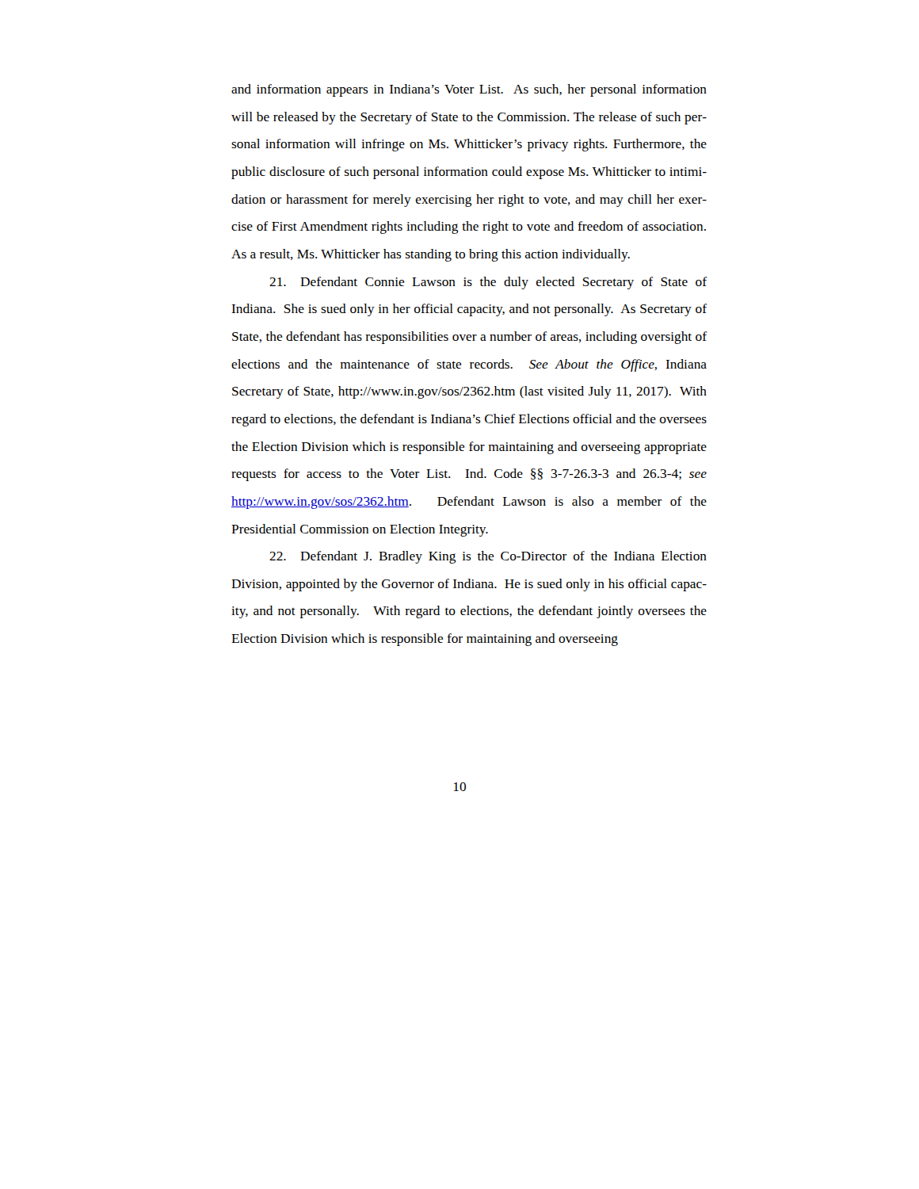and information appears in Indiana’s Voter List. As such, her personal information will be released by the Secretary of State to the Commission. The release of such personal information will infringe on Ms. Whitticker’s privacy rights. Furthermore, the public disclosure of such personal information could expose Ms. Whitticker to intimidation or harassment for merely exercising her right to vote, and may chill her exercise of First Amendment rights including the right to vote and freedom of association. As a result, Ms. Whitticker has standing to bring this action individually.
21. Defendant Connie Lawson is the duly elected Secretary of State of Indiana. She is sued only in her official capacity, and not personally. As Secretary of State, the defendant has responsibilities over a number of areas, including oversight of elections and the maintenance of state records. See About the Office, Indiana Secretary of State, http://www.in.gov/sos/2362.htm (last visited July 11, 2017). With regard to elections, the defendant is Indiana’s Chief Elections official and the oversees the Election Division which is responsible for maintaining and overseeing appropriate requests for access to the Voter List. Ind. Code §§ 3-7-26.3-3 and 26.3-4; see http://www.in.gov/sos/2362.htm. Defendant Lawson is also a member of the Presidential Commission on Election Integrity.
22. Defendant J. Bradley King is the Co-Director of the Indiana Election Division, appointed by the Governor of Indiana. He is sued only in his official capacity, and not personally. With regard to elections, the defendant jointly oversees the Election Division which is responsible for maintaining and overseeing
10